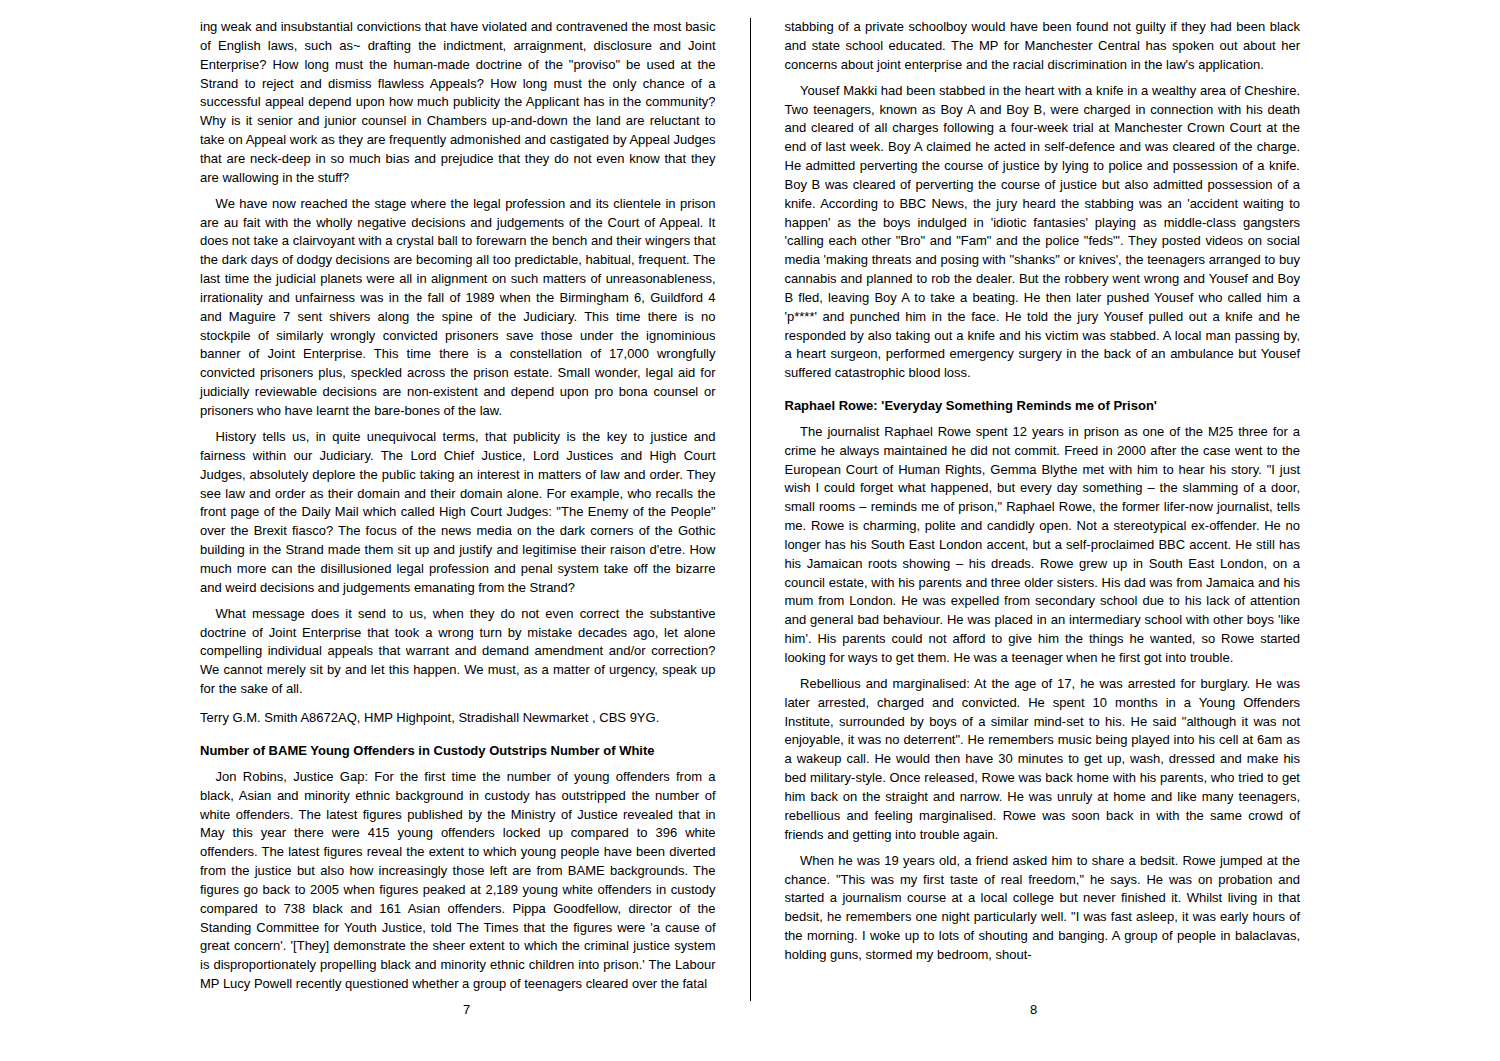ing weak and insubstantial convictions that have violated and contravened the most basic of English laws, such as~ drafting the indictment, arraignment, disclosure and Joint Enterprise? How long must the human-made doctrine of the "proviso" be used at the Strand to reject and dismiss flawless Appeals? How long must the only chance of a successful appeal depend upon how much publicity the Applicant has in the community? Why is it senior and junior counsel in Chambers up-and-down the land are reluctant to take on Appeal work as they are frequently admonished and castigated by Appeal Judges that are neck-deep in so much bias and prejudice that they do not even know that they are wallowing in the stuff?
We have now reached the stage where the legal profession and its clientele in prison are au fait with the wholly negative decisions and judgements of the Court of Appeal. It does not take a clairvoyant with a crystal ball to forewarn the bench and their wingers that the dark days of dodgy decisions are becoming all too predictable, habitual, frequent. The last time the judicial planets were all in alignment on such matters of unreasonableness, irrationality and unfairness was in the fall of 1989 when the Birmingham 6, Guildford 4 and Maguire 7 sent shivers along the spine of the Judiciary. This time there is no stockpile of similarly wrongly convicted prisoners save those under the ignominious banner of Joint Enterprise. This time there is a constellation of 17,000 wrongfully convicted prisoners plus, speckled across the prison estate. Small wonder, legal aid for judicially reviewable decisions are non-existent and depend upon pro bona counsel or prisoners who have learnt the bare-bones of the law.
History tells us, in quite unequivocal terms, that publicity is the key to justice and fairness within our Judiciary. The Lord Chief Justice, Lord Justices and High Court Judges, absolutely deplore the public taking an interest in matters of law and order. They see law and order as their domain and their domain alone. For example, who recalls the front page of the Daily Mail which called High Court Judges: "The Enemy of the People" over the Brexit fiasco? The focus of the news media on the dark corners of the Gothic building in the Strand made them sit up and justify and legitimise their raison d'etre. How much more can the disillusioned legal profession and penal system take off the bizarre and weird decisions and judgements emanating from the Strand?
What message does it send to us, when they do not even correct the substantive doctrine of Joint Enterprise that took a wrong turn by mistake decades ago, let alone compelling individual appeals that warrant and demand amendment and/or correction? We cannot merely sit by and let this happen. We must, as a matter of urgency, speak up for the sake of all.
Terry G.M. Smith A8672AQ, HMP Highpoint, Stradishall Newmarket , CBS 9YG.
Number of BAME Young Offenders in Custody Outstrips Number of White
Jon Robins, Justice Gap: For the first time the number of young offenders from a black, Asian and minority ethnic background in custody has outstripped the number of white offenders. The latest figures published by the Ministry of Justice revealed that in May this year there were 415 young offenders locked up compared to 396 white offenders. The latest figures reveal the extent to which young people have been diverted from the justice but also how increasingly those left are from BAME backgrounds. The figures go back to 2005 when figures peaked at 2,189 young white offenders in custody compared to 738 black and 161 Asian offenders. Pippa Goodfellow, director of the Standing Committee for Youth Justice, told The Times that the figures were 'a cause of great concern'. '[They] demonstrate the sheer extent to which the criminal justice system is disproportionately propelling black and minority ethnic children into prison.' The Labour MP Lucy Powell recently questioned whether a group of teenagers cleared over the fatal
stabbing of a private schoolboy would have been found not guilty if they had been black and state school educated. The MP for Manchester Central has spoken out about her concerns about joint enterprise and the racial discrimination in the law's application.
Yousef Makki had been stabbed in the heart with a knife in a wealthy area of Cheshire. Two teenagers, known as Boy A and Boy B, were charged in connection with his death and cleared of all charges following a four-week trial at Manchester Crown Court at the end of last week. Boy A claimed he acted in self-defence and was cleared of the charge. He admitted perverting the course of justice by lying to police and possession of a knife. Boy B was cleared of perverting the course of justice but also admitted possession of a knife. According to BBC News, the jury heard the stabbing was an 'accident waiting to happen' as the boys indulged in 'idiotic fantasies' playing as middle-class gangsters 'calling each other "Bro" and "Fam" and the police "feds"'. They posted videos on social media 'making threats and posing with "shanks" or knives', the teenagers arranged to buy cannabis and planned to rob the dealer. But the robbery went wrong and Yousef and Boy B fled, leaving Boy A to take a beating. He then later pushed Yousef who called him a 'p****' and punched him in the face. He told the jury Yousef pulled out a knife and he responded by also taking out a knife and his victim was stabbed. A local man passing by, a heart surgeon, performed emergency surgery in the back of an ambulance but Yousef suffered catastrophic blood loss.
Raphael Rowe: 'Everyday Something Reminds me of Prison'
The journalist Raphael Rowe spent 12 years in prison as one of the M25 three for a crime he always maintained he did not commit. Freed in 2000 after the case went to the European Court of Human Rights, Gemma Blythe met with him to hear his story. "I just wish I could forget what happened, but every day something – the slamming of a door, small rooms – reminds me of prison," Raphael Rowe, the former lifer-now journalist, tells me. Rowe is charming, polite and candidly open. Not a stereotypical ex-offender. He no longer has his South East London accent, but a self-proclaimed BBC accent. He still has his Jamaican roots showing – his dreads. Rowe grew up in South East London, on a council estate, with his parents and three older sisters. His dad was from Jamaica and his mum from London. He was expelled from secondary school due to his lack of attention and general bad behaviour. He was placed in an intermediary school with other boys 'like him'. His parents could not afford to give him the things he wanted, so Rowe started looking for ways to get them. He was a teenager when he first got into trouble.
Rebellious and marginalised: At the age of 17, he was arrested for burglary. He was later arrested, charged and convicted. He spent 10 months in a Young Offenders Institute, surrounded by boys of a similar mind-set to his. He said "although it was not enjoyable, it was no deterrent". He remembers music being played into his cell at 6am as a wakeup call. He would then have 30 minutes to get up, wash, dressed and make his bed military-style. Once released, Rowe was back home with his parents, who tried to get him back on the straight and narrow. He was unruly at home and like many teenagers, rebellious and feeling marginalised. Rowe was soon back in with the same crowd of friends and getting into trouble again.
When he was 19 years old, a friend asked him to share a bedsit. Rowe jumped at the chance. "This was my first taste of real freedom," he says. He was on probation and started a journalism course at a local college but never finished it. Whilst living in that bedsit, he remembers one night particularly well. "I was fast asleep, it was early hours of the morning. I woke up to lots of shouting and banging. A group of people in balaclavas, holding guns, stormed my bedroom, shout-
7
8